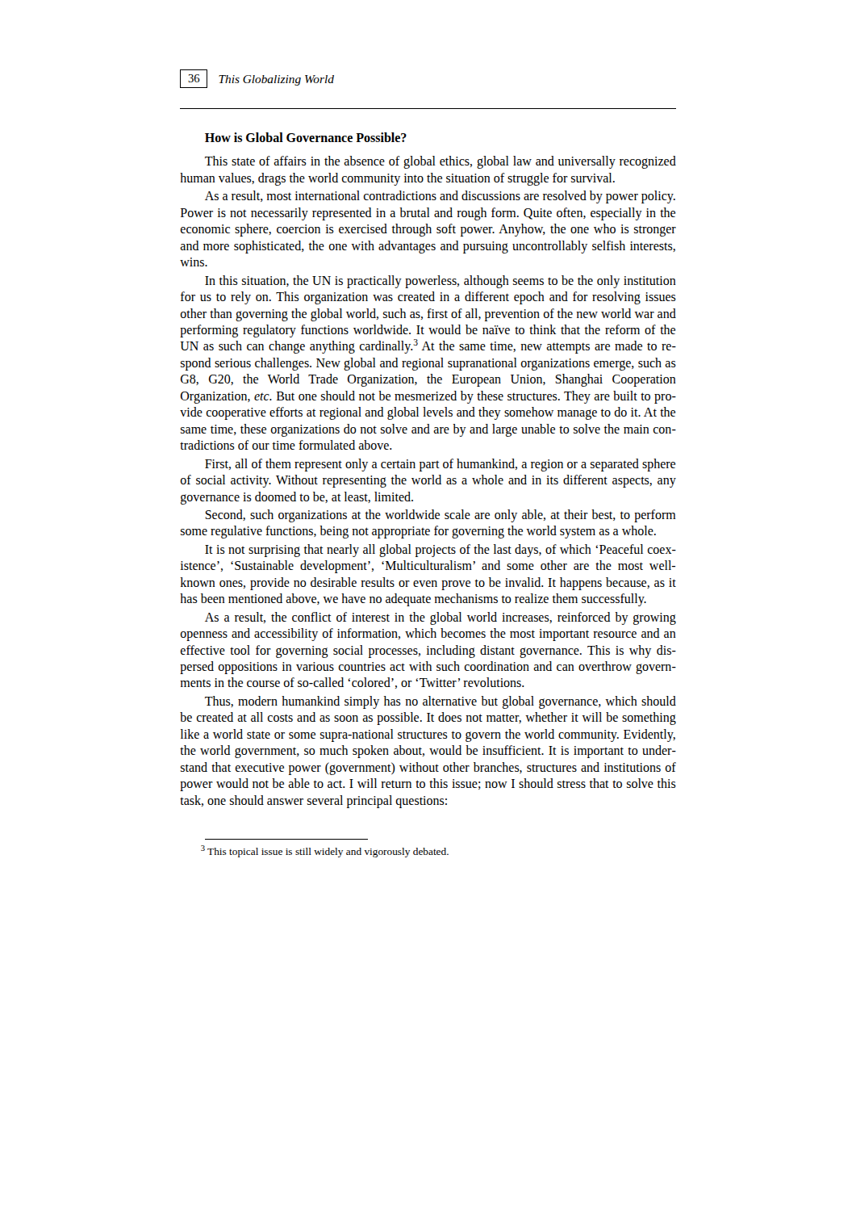36 This Globalizing World
How is Global Governance Possible?
This state of affairs in the absence of global ethics, global law and universally recognized human values, drags the world community into the situation of struggle for survival.
As a result, most international contradictions and discussions are resolved by power policy. Power is not necessarily represented in a brutal and rough form. Quite often, especially in the economic sphere, coercion is exercised through soft power. Anyhow, the one who is stronger and more sophisticated, the one with advantages and pursuing uncontrollably selfish interests, wins.
In this situation, the UN is practically powerless, although seems to be the only institution for us to rely on. This organization was created in a different epoch and for resolving issues other than governing the global world, such as, first of all, prevention of the new world war and performing regulatory functions worldwide. It would be naïve to think that the reform of the UN as such can change anything cardinally.3 At the same time, new attempts are made to respond serious challenges. New global and regional supranational organizations emerge, such as G8, G20, the World Trade Organization, the European Union, Shanghai Cooperation Organization, etc. But one should not be mesmerized by these structures. They are built to provide cooperative efforts at regional and global levels and they somehow manage to do it. At the same time, these organizations do not solve and are by and large unable to solve the main contradictions of our time formulated above.
First, all of them represent only a certain part of humankind, a region or a separated sphere of social activity. Without representing the world as a whole and in its different aspects, any governance is doomed to be, at least, limited.
Second, such organizations at the worldwide scale are only able, at their best, to perform some regulative functions, being not appropriate for governing the world system as a whole.
It is not surprising that nearly all global projects of the last days, of which ‘Peaceful coexistence’, ‘Sustainable development’, ‘Multiculturalism’ and some other are the most well-known ones, provide no desirable results or even prove to be invalid. It happens because, as it has been mentioned above, we have no adequate mechanisms to realize them successfully.
As a result, the conflict of interest in the global world increases, reinforced by growing openness and accessibility of information, which becomes the most important resource and an effective tool for governing social processes, including distant governance. This is why dispersed oppositions in various countries act with such coordination and can overthrow governments in the course of so-called ‘colored’, or ‘Twitter’ revolutions.
Thus, modern humankind simply has no alternative but global governance, which should be created at all costs and as soon as possible. It does not matter, whether it will be something like a world state or some supra-national structures to govern the world community. Evidently, the world government, so much spoken about, would be insufficient. It is important to understand that executive power (government) without other branches, structures and institutions of power would not be able to act. I will return to this issue; now I should stress that to solve this task, one should answer several principal questions:
3 This topical issue is still widely and vigorously debated.